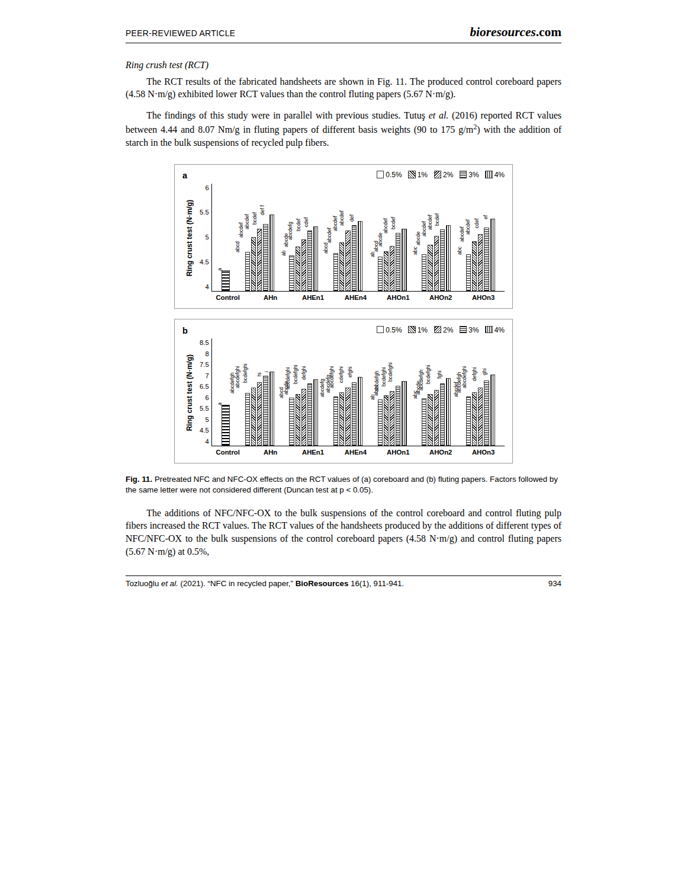PEER-REVIEWED ARTICLE
bioresources.com
Ring crush test (RCT)
The RCT results of the fabricated handsheets are shown in Fig. 11. The produced control coreboard papers (4.58 N·m/g) exhibited lower RCT values than the control fluting papers (5.67 N·m/g).
The findings of this study were in parallel with previous studies. Tutuş et al. (2016) reported RCT values between 4.44 and 8.07 Nm/g in fluting papers of different basis weights (90 to 175 g/m2) with the addition of starch in the bulk suspensions of recycled pulp fibers.
a
0.5% 1% 2% 3% 4%
Ring crust test (N·m/g)
6
5.5
5
4.5
4
a
abcd
abcdef
abcdef
bcdef
def f
ab
abcde
abcdefg
bcdef
cdef
abcd
abcdef
abcdef
abcdef
def
ab
abcd
abcde
abcdef
bcdef
abc
abcde
abcdef
abcdef
bcdef
abc
abcdef
abcdef
cdef
ef
Control AHn AHEn1 AHEn4 AHOn1 AHOn2 AHOn3
b
0.5% 1% 2% 3% 4%
Ring crust test (N·m/g)
8.5
8
7.5
7
6.5
6
5.5
5
4.5
4
a
abcdefgh
abcdefghi
bcdefghi
hi
i
abcd
abcde
abcdefghi
bcdefghi
defghi
abcdefg
abcdefg
abcdefghi
cdefghi
efghi
ab
abcd
abcdefgh
bcdefghi
bcdefghi
abc
abcde
abcdefgh
bcdefghi
fghi
abcdef
abcdefgh
abcdefghi
defghi
ghi
Control AHn AHEn1 AHEn4 AHOn1 AHOn2 AHOn3
Fig. 11. Pretreated NFC and NFC-OX effects on the RCT values of (a) coreboard and (b) fluting papers. Factors followed by the same letter were not considered different (Duncan test at p < 0.05).
The additions of NFC/NFC-OX to the bulk suspensions of the control coreboard and control fluting pulp fibers increased the RCT values. The RCT values of the handsheets produced by the additions of different types of NFC/NFC-OX to the bulk suspensions of the control coreboard papers (4.58 N·m/g) and control fluting papers (5.67 N·m/g) at 0.5%,
Tozluoğlu et al. (2021). “NFC in recycled paper,” BioResources 16(1), 911-941.
934